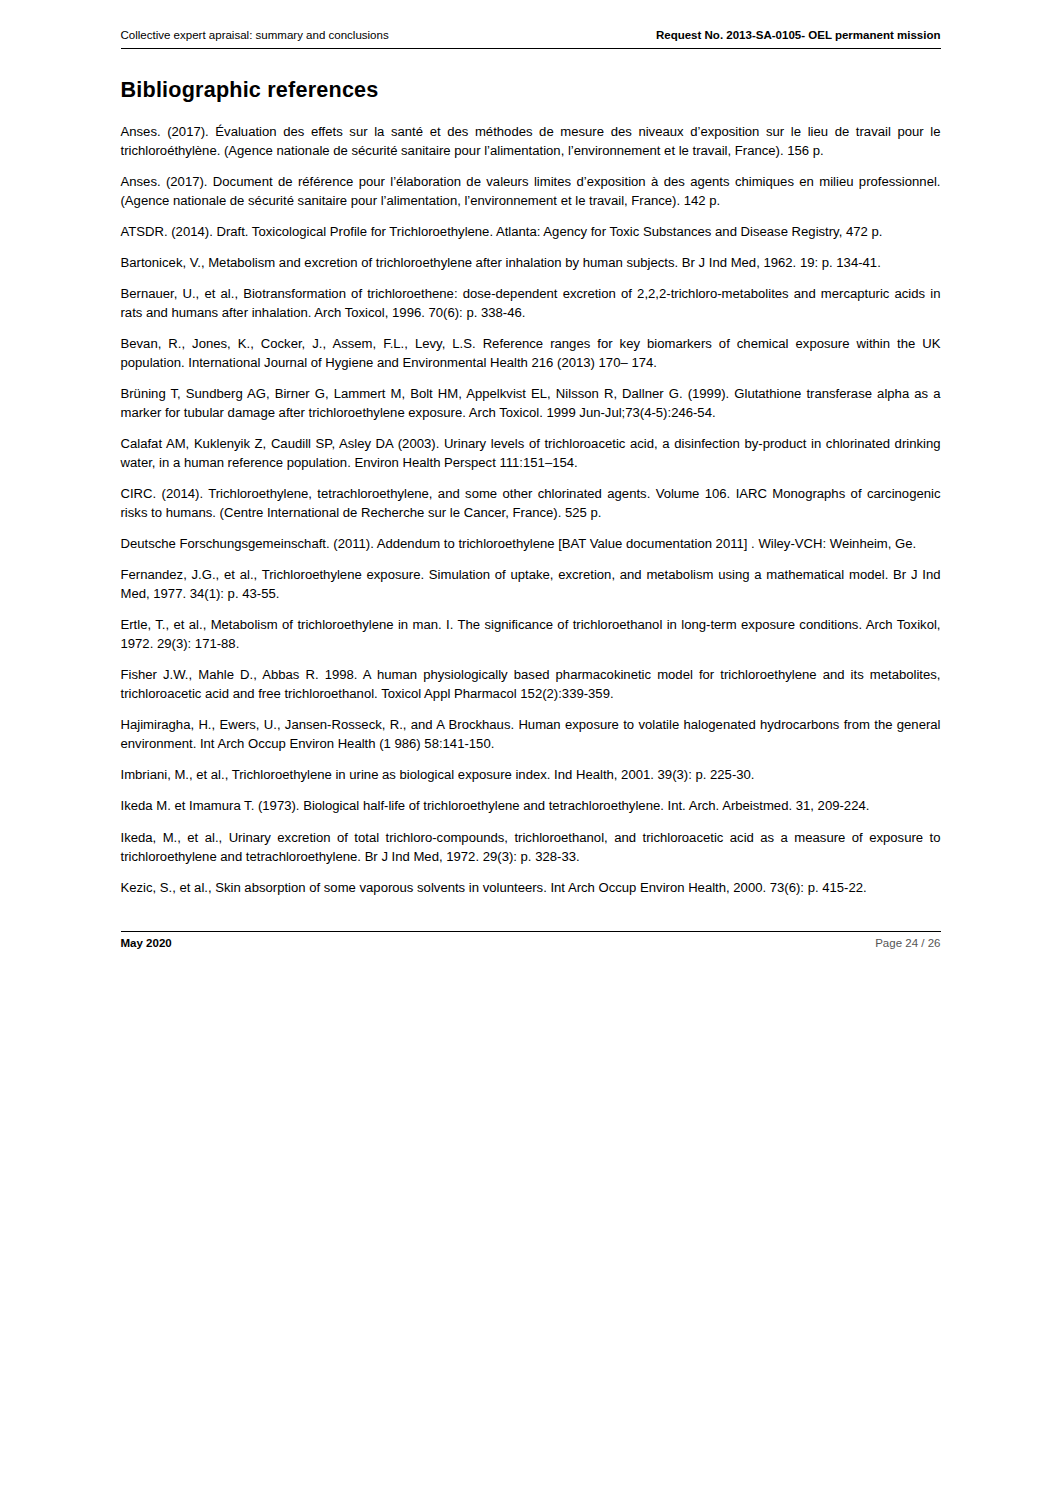Collective expert apraisal: summary and conclusions Request No. 2013-SA-0105- OEL permanent mission
Bibliographic references
Anses. (2017). Évaluation des effets sur la santé et des méthodes de mesure des niveaux d’exposition sur le lieu de travail pour le trichloroéthylène. (Agence nationale de sécurité sanitaire pour l’alimentation, l’environnement et le travail, France). 156 p.
Anses. (2017). Document de référence pour l’élaboration de valeurs limites d’exposition à des agents chimiques en milieu professionnel. (Agence nationale de sécurité sanitaire pour l’alimentation, l’environnement et le travail, France). 142 p.
ATSDR. (2014). Draft. Toxicological Profile for Trichloroethylene. Atlanta: Agency for Toxic Substances and Disease Registry, 472 p.
Bartonicek, V., Metabolism and excretion of trichloroethylene after inhalation by human subjects. Br J Ind Med, 1962. 19: p. 134-41.
Bernauer, U., et al., Biotransformation of trichloroethene: dose-dependent excretion of 2,2,2-trichloro-metabolites and mercapturic acids in rats and humans after inhalation. Arch Toxicol, 1996. 70(6): p. 338-46.
Bevan, R., Jones, K., Cocker, J., Assem, F.L., Levy, L.S. Reference ranges for key biomarkers of chemical exposure within the UK population. International Journal of Hygiene and Environmental Health 216 (2013) 170– 174.
Brüning T, Sundberg AG, Birner G, Lammert M, Bolt HM, Appelkvist EL, Nilsson R, Dallner G. (1999). Glutathione transferase alpha as a marker for tubular damage after trichloroethylene exposure. Arch Toxicol. 1999 Jun-Jul;73(4-5):246-54.
Calafat AM, Kuklenyik Z, Caudill SP, Asley DA (2003). Urinary levels of trichloroacetic acid, a disinfection by-product in chlorinated drinking water, in a human reference population. Environ Health Perspect 111:151–154.
CIRC. (2014). Trichloroethylene, tetrachloroethylene, and some other chlorinated agents. Volume 106. IARC Monographs of carcinogenic risks to humans. (Centre International de Recherche sur le Cancer, France). 525 p.
Deutsche Forschungsgemeinschaft. (2011). Addendum to trichloroethylene [BAT Value documentation 2011] . Wiley-VCH: Weinheim, Ge.
Fernandez, J.G., et al., Trichloroethylene exposure. Simulation of uptake, excretion, and metabolism using a mathematical model. Br J Ind Med, 1977. 34(1): p. 43-55.
Ertle, T., et al., Metabolism of trichloroethylene in man. I. The significance of trichloroethanol in long-term exposure conditions. Arch Toxikol, 1972. 29(3): 171-88.
Fisher J.W., Mahle D., Abbas R. 1998. A human physiologically based pharmacokinetic model for trichloroethylene and its metabolites, trichloroacetic acid and free trichloroethanol. Toxicol Appl Pharmacol 152(2):339-359.
Hajimiragha, H., Ewers, U., Jansen-Rosseck, R., and A Brockhaus. Human exposure to volatile halogenated hydrocarbons from the general environment. Int Arch Occup Environ Health (1 986) 58:141-150.
Imbriani, M., et al., Trichloroethylene in urine as biological exposure index. Ind Health, 2001. 39(3): p. 225-30.
Ikeda M. et Imamura T. (1973). Biological half-life of trichloroethylene and tetrachloroethylene. Int. Arch. Arbeistmed. 31, 209-224.
Ikeda, M., et al., Urinary excretion of total trichloro-compounds, trichloroethanol, and trichloroacetic acid as a measure of exposure to trichloroethylene and tetrachloroethylene. Br J Ind Med, 1972. 29(3): p. 328-33.
Kezic, S., et al., Skin absorption of some vaporous solvents in volunteers. Int Arch Occup Environ Health, 2000. 73(6): p. 415-22.
May 2020 Page 24 / 26